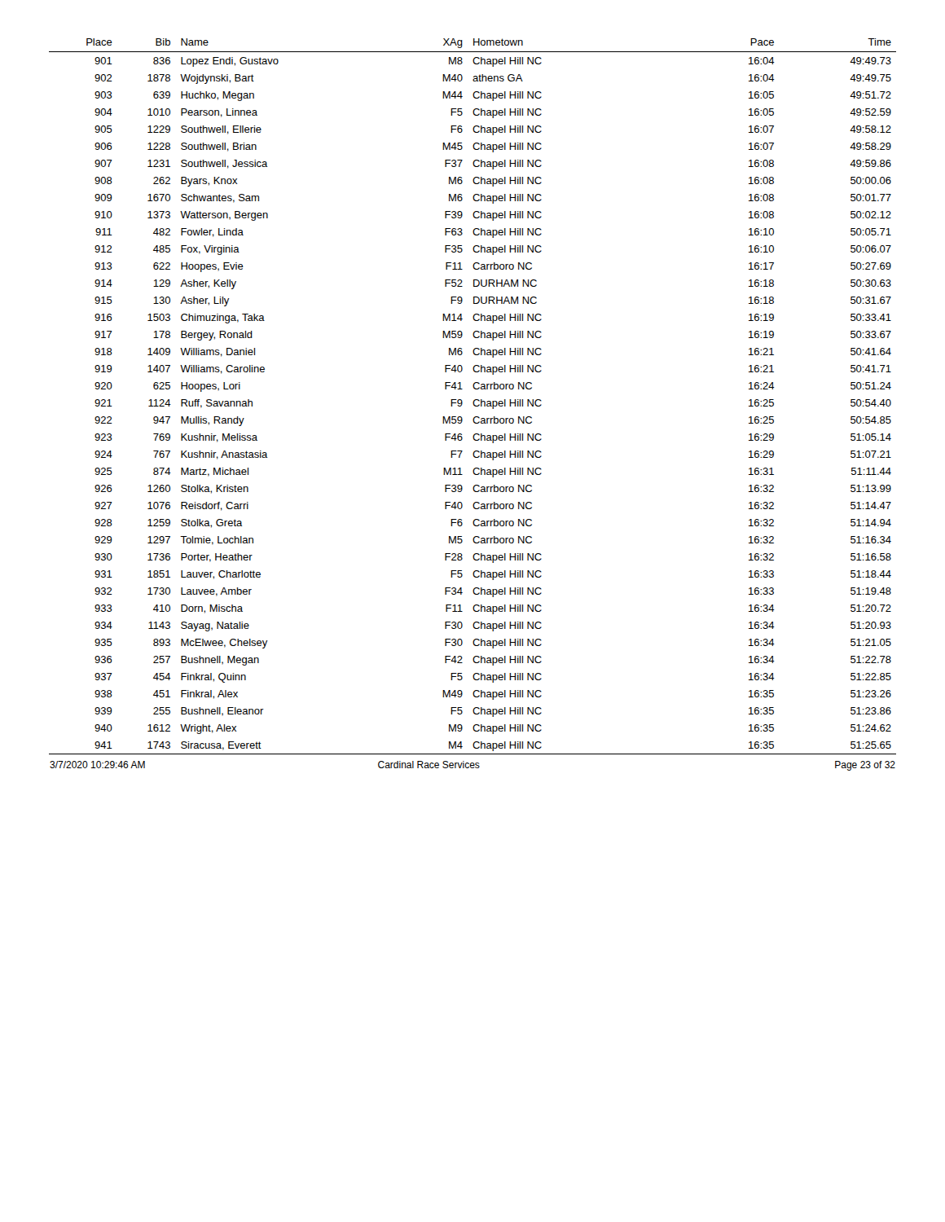| Place | Bib | Name | XAg | Hometown | Pace | Time |
| --- | --- | --- | --- | --- | --- | --- |
| 901 | 836 | Lopez Endi, Gustavo | M8 | Chapel Hill NC | 16:04 | 49:49.73 |
| 902 | 1878 | Wojdynski, Bart | M40 | athens GA | 16:04 | 49:49.75 |
| 903 | 639 | Huchko, Megan | M44 | Chapel Hill NC | 16:05 | 49:51.72 |
| 904 | 1010 | Pearson, Linnea | F5 | Chapel Hill NC | 16:05 | 49:52.59 |
| 905 | 1229 | Southwell, Ellerie | F6 | Chapel Hill NC | 16:07 | 49:58.12 |
| 906 | 1228 | Southwell, Brian | M45 | Chapel Hill NC | 16:07 | 49:58.29 |
| 907 | 1231 | Southwell, Jessica | F37 | Chapel Hill NC | 16:08 | 49:59.86 |
| 908 | 262 | Byars, Knox | M6 | Chapel Hill NC | 16:08 | 50:00.06 |
| 909 | 1670 | Schwantes, Sam | M6 | Chapel Hill NC | 16:08 | 50:01.77 |
| 910 | 1373 | Watterson, Bergen | F39 | Chapel Hill NC | 16:08 | 50:02.12 |
| 911 | 482 | Fowler, Linda | F63 | Chapel Hill NC | 16:10 | 50:05.71 |
| 912 | 485 | Fox, Virginia | F35 | Chapel Hill NC | 16:10 | 50:06.07 |
| 913 | 622 | Hoopes, Evie | F11 | Carrboro NC | 16:17 | 50:27.69 |
| 914 | 129 | Asher, Kelly | F52 | DURHAM NC | 16:18 | 50:30.63 |
| 915 | 130 | Asher, Lily | F9 | DURHAM NC | 16:18 | 50:31.67 |
| 916 | 1503 | Chimuzinga, Taka | M14 | Chapel Hill NC | 16:19 | 50:33.41 |
| 917 | 178 | Bergey, Ronald | M59 | Chapel Hill NC | 16:19 | 50:33.67 |
| 918 | 1409 | Williams, Daniel | M6 | Chapel Hill NC | 16:21 | 50:41.64 |
| 919 | 1407 | Williams, Caroline | F40 | Chapel Hill NC | 16:21 | 50:41.71 |
| 920 | 625 | Hoopes, Lori | F41 | Carrboro NC | 16:24 | 50:51.24 |
| 921 | 1124 | Ruff, Savannah | F9 | Chapel Hill NC | 16:25 | 50:54.40 |
| 922 | 947 | Mullis, Randy | M59 | Carrboro NC | 16:25 | 50:54.85 |
| 923 | 769 | Kushnir, Melissa | F46 | Chapel Hill NC | 16:29 | 51:05.14 |
| 924 | 767 | Kushnir, Anastasia | F7 | Chapel Hill NC | 16:29 | 51:07.21 |
| 925 | 874 | Martz, Michael | M11 | Chapel Hill NC | 16:31 | 51:11.44 |
| 926 | 1260 | Stolka, Kristen | F39 | Carrboro NC | 16:32 | 51:13.99 |
| 927 | 1076 | Reisdorf, Carri | F40 | Carrboro NC | 16:32 | 51:14.47 |
| 928 | 1259 | Stolka, Greta | F6 | Carrboro NC | 16:32 | 51:14.94 |
| 929 | 1297 | Tolmie, Lochlan | M5 | Carrboro NC | 16:32 | 51:16.34 |
| 930 | 1736 | Porter, Heather | F28 | Chapel Hill NC | 16:32 | 51:16.58 |
| 931 | 1851 | Lauver, Charlotte | F5 | Chapel Hill NC | 16:33 | 51:18.44 |
| 932 | 1730 | Lauvee, Amber | F34 | Chapel Hill NC | 16:33 | 51:19.48 |
| 933 | 410 | Dorn, Mischa | F11 | Chapel Hill NC | 16:34 | 51:20.72 |
| 934 | 1143 | Sayag, Natalie | F30 | Chapel Hill NC | 16:34 | 51:20.93 |
| 935 | 893 | McElwee, Chelsey | F30 | Chapel Hill NC | 16:34 | 51:21.05 |
| 936 | 257 | Bushnell, Megan | F42 | Chapel Hill NC | 16:34 | 51:22.78 |
| 937 | 454 | Finkral, Quinn | F5 | Chapel Hill NC | 16:34 | 51:22.85 |
| 938 | 451 | Finkral, Alex | M49 | Chapel Hill NC | 16:35 | 51:23.26 |
| 939 | 255 | Bushnell, Eleanor | F5 | Chapel Hill NC | 16:35 | 51:23.86 |
| 940 | 1612 | Wright, Alex | M9 | Chapel Hill NC | 16:35 | 51:24.62 |
| 941 | 1743 | Siracusa, Everett | M4 | Chapel Hill NC | 16:35 | 51:25.65 |
| 3/7/2020 10:29:46 AM | Cardinal Race Services | Page 23 of 32 |